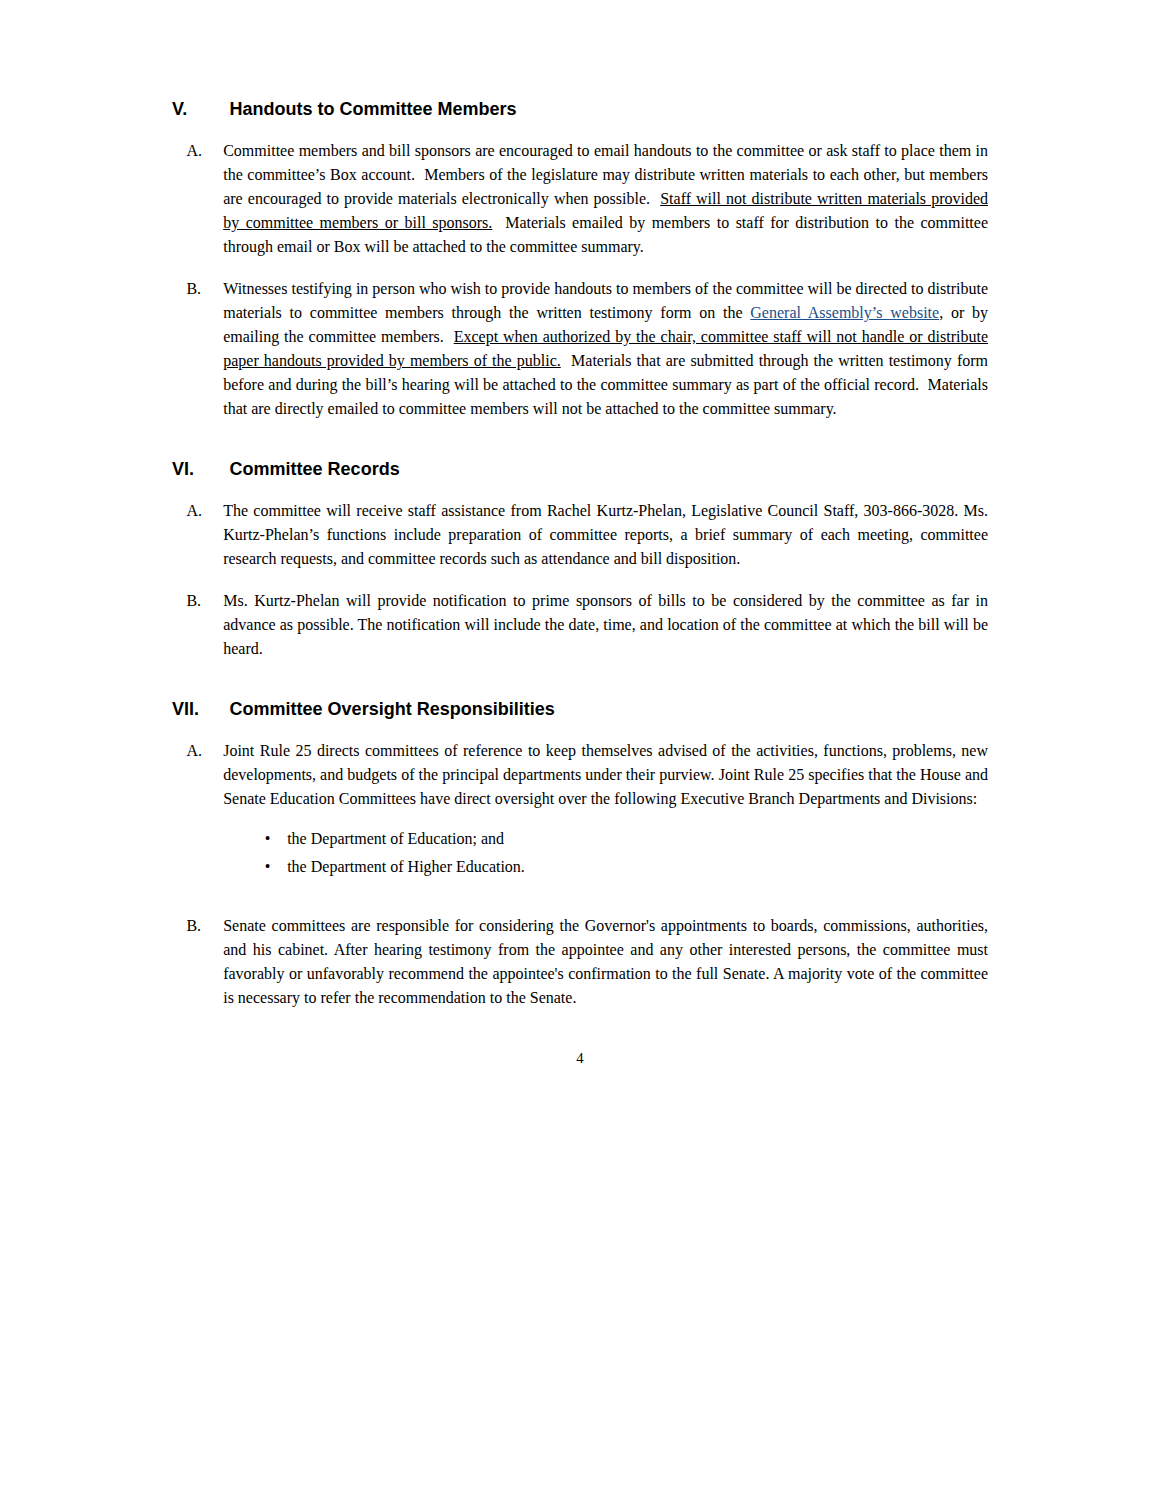V. Handouts to Committee Members
A.
Committee members and bill sponsors are encouraged to email handouts to the committee or ask staff to place them in the committee’s Box account. Members of the legislature may distribute written materials to each other, but members are encouraged to provide materials electronically when possible. Staff will not distribute written materials provided by committee members or bill sponsors. Materials emailed by members to staff for distribution to the committee through email or Box will be attached to the committee summary.
B.
Witnesses testifying in person who wish to provide handouts to members of the committee will be directed to distribute materials to committee members through the written testimony form on the General Assembly’s website, or by emailing the committee members. Except when authorized by the chair, committee staff will not handle or distribute paper handouts provided by members of the public. Materials that are submitted through the written testimony form before and during the bill’s hearing will be attached to the committee summary as part of the official record. Materials that are directly emailed to committee members will not be attached to the committee summary.
VI. Committee Records
A.
The committee will receive staff assistance from Rachel Kurtz-Phelan, Legislative Council Staff, 303-866-3028. Ms. Kurtz-Phelan’s functions include preparation of committee reports, a brief summary of each meeting, committee research requests, and committee records such as attendance and bill disposition.
B.
Ms. Kurtz-Phelan will provide notification to prime sponsors of bills to be considered by the committee as far in advance as possible. The notification will include the date, time, and location of the committee at which the bill will be heard.
VII. Committee Oversight Responsibilities
A.
Joint Rule 25 directs committees of reference to keep themselves advised of the activities, functions, problems, new developments, and budgets of the principal departments under their purview. Joint Rule 25 specifies that the House and Senate Education Committees have direct oversight over the following Executive Branch Departments and Divisions:
the Department of Education; and
the Department of Higher Education.
B.
Senate committees are responsible for considering the Governor's appointments to boards, commissions, authorities, and his cabinet. After hearing testimony from the appointee and any other interested persons, the committee must favorably or unfavorably recommend the appointee's confirmation to the full Senate. A majority vote of the committee is necessary to refer the recommendation to the Senate.
4